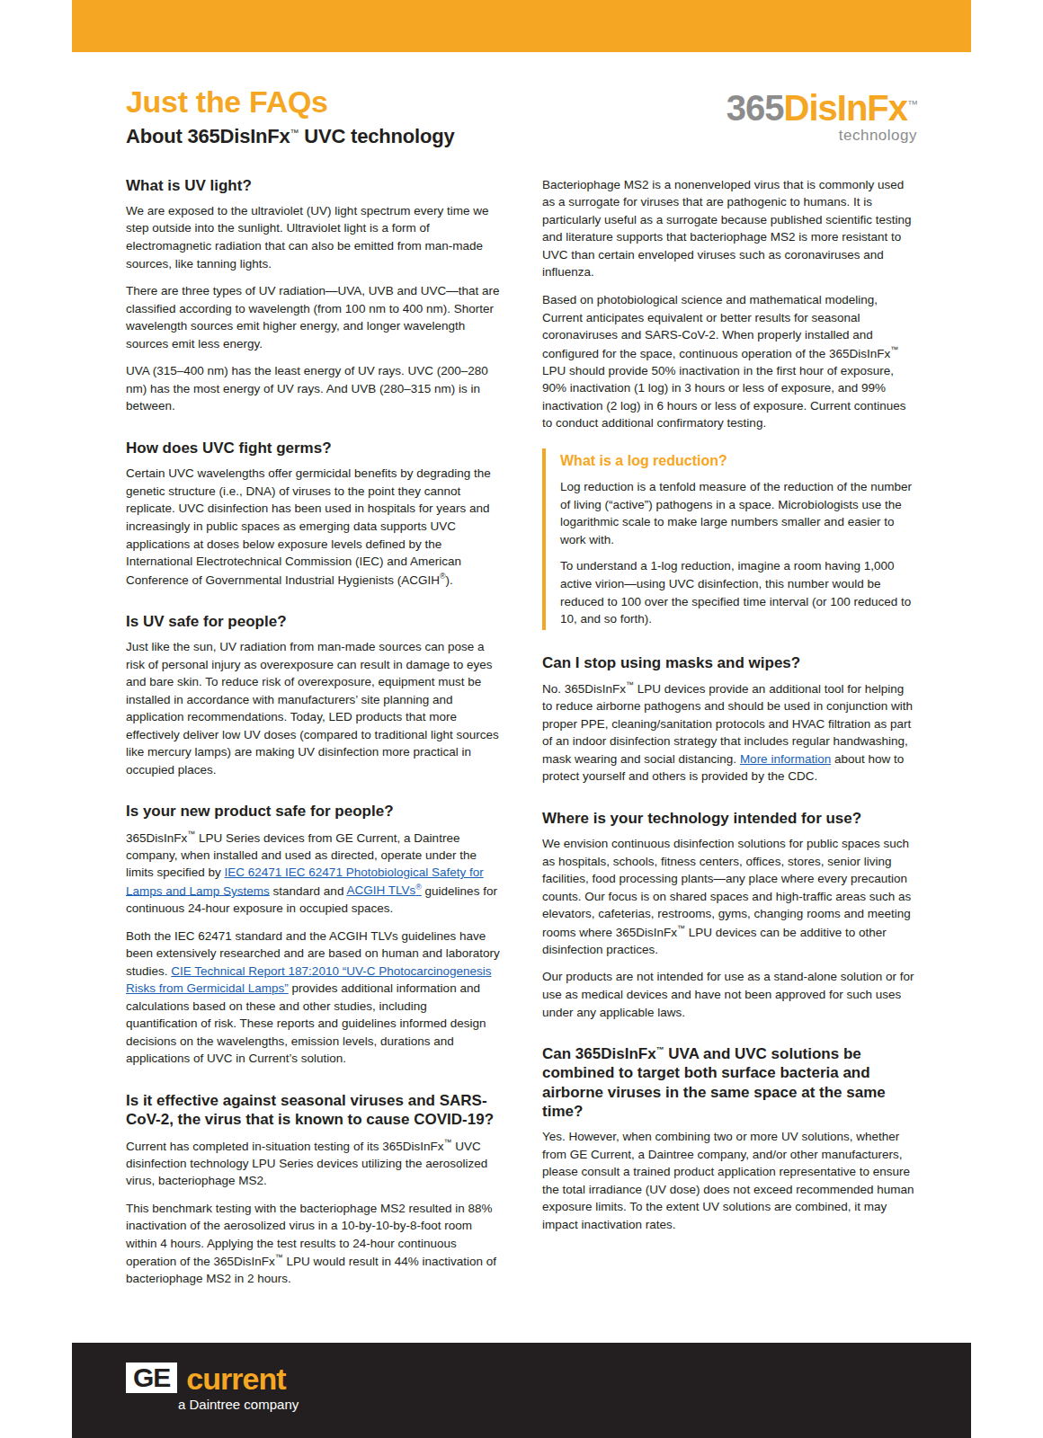Just the FAQs
About 365DisInFx™ UVC technology
365 DisInFx™
technology
What is UV light?
We are exposed to the ultraviolet (UV) light spectrum every time we step outside into the sunlight. Ultraviolet light is a form of electromagnetic radiation that can also be emitted from man-made sources, like tanning lights.
There are three types of UV radiation—UVA, UVB and UVC—that are classified according to wavelength (from 100 nm to 400 nm). Shorter wavelength sources emit higher energy, and longer wavelength sources emit less energy.
UVA (315–400 nm) has the least energy of UV rays. UVC (200–280 nm) has the most energy of UV rays. And UVB (280–315 nm) is in between.
How does UVC fight germs?
Certain UVC wavelengths offer germicidal benefits by degrading the genetic structure (i.e., DNA) of viruses to the point they cannot replicate. UVC disinfection has been used in hospitals for years and increasingly in public spaces as emerging data supports UVC applications at doses below exposure levels defined by the International Electrotechnical Commission (IEC) and American Conference of Governmental Industrial Hygienists (ACGIH®).
Is UV safe for people?
Just like the sun, UV radiation from man-made sources can pose a risk of personal injury as overexposure can result in damage to eyes and bare skin. To reduce risk of overexposure, equipment must be installed in accordance with manufacturers’ site planning and application recommendations. Today, LED products that more effectively deliver low UV doses (compared to traditional light sources like mercury lamps) are making UV disinfection more practical in occupied places.
Is your new product safe for people?
365DisInFx™ LPU Series devices from GE Current, a Daintree company, when installed and used as directed, operate under the limits specified by IEC 62471 IEC 62471 Photobiological Safety for Lamps and Lamp Systems standard and ACGIH TLVs® guidelines for continuous 24-hour exposure in occupied spaces.
Both the IEC 62471 standard and the ACGIH TLVs guidelines have been extensively researched and are based on human and laboratory studies. CIE Technical Report 187:2010 “UV-C Photocarcinogenesis Risks from Germicidal Lamps” provides additional information and calculations based on these and other studies, including quantification of risk. These reports and guidelines informed design decisions on the wavelengths, emission levels, durations and applications of UVC in Current’s solution.
Is it effective against seasonal viruses and SARS-CoV-2, the virus that is known to cause COVID-19?
Current has completed in-situation testing of its 365DisInFx™ UVC disinfection technology LPU Series devices utilizing the aerosolized virus, bacteriophage MS2.
This benchmark testing with the bacteriophage MS2 resulted in 88% inactivation of the aerosolized virus in a 10-by-10-by-8-foot room within 4 hours. Applying the test results to 24-hour continuous operation of the 365DisInFx™ LPU would result in 44% inactivation of bacteriophage MS2 in 2 hours.
Bacteriophage MS2 is a nonenveloped virus that is commonly used as a surrogate for viruses that are pathogenic to humans. It is particularly useful as a surrogate because published scientific testing and literature supports that bacteriophage MS2 is more resistant to UVC than certain enveloped viruses such as coronaviruses and influenza.
Based on photobiological science and mathematical modeling, Current anticipates equivalent or better results for seasonal coronaviruses and SARS-CoV-2. When properly installed and configured for the space, continuous operation of the 365DisInFx™ LPU should provide 50% inactivation in the first hour of exposure, 90% inactivation (1 log) in 3 hours or less of exposure, and 99% inactivation (2 log) in 6 hours or less of exposure. Current continues to conduct additional confirmatory testing.
What is a log reduction?
Log reduction is a tenfold measure of the reduction of the number of living (“active”) pathogens in a space. Microbiologists use the logarithmic scale to make large numbers smaller and easier to work with.
To understand a 1-log reduction, imagine a room having 1,000 active virion—using UVC disinfection, this number would be reduced to 100 over the specified time interval (or 100 reduced to 10, and so forth).
Can I stop using masks and wipes?
No. 365DisInFx™ LPU devices provide an additional tool for helping to reduce airborne pathogens and should be used in conjunction with proper PPE, cleaning/sanitation protocols and HVAC filtration as part of an indoor disinfection strategy that includes regular handwashing, mask wearing and social distancing. More information about how to protect yourself and others is provided by the CDC.
Where is your technology intended for use?
We envision continuous disinfection solutions for public spaces such as hospitals, schools, fitness centers, offices, stores, senior living facilities, food processing plants—any place where every precaution counts. Our focus is on shared spaces and high-traffic areas such as elevators, cafeterias, restrooms, gyms, changing rooms and meeting rooms where 365DisInFx™ LPU devices can be additive to other disinfection practices.
Our products are not intended for use as a stand-alone solution or for use as medical devices and have not been approved for such uses under any applicable laws.
Can 365DisInFx™ UVA and UVC solutions be combined to target both surface bacteria and airborne viruses in the same space at the same time?
Yes. However, when combining two or more UV solutions, whether from GE Current, a Daintree company, and/or other manufacturers, please consult a trained product application representative to ensure the total irradiance (UV dose) does not exceed recommended human exposure limits. To the extent UV solutions are combined, it may impact inactivation rates.
GE current
a Daintree company